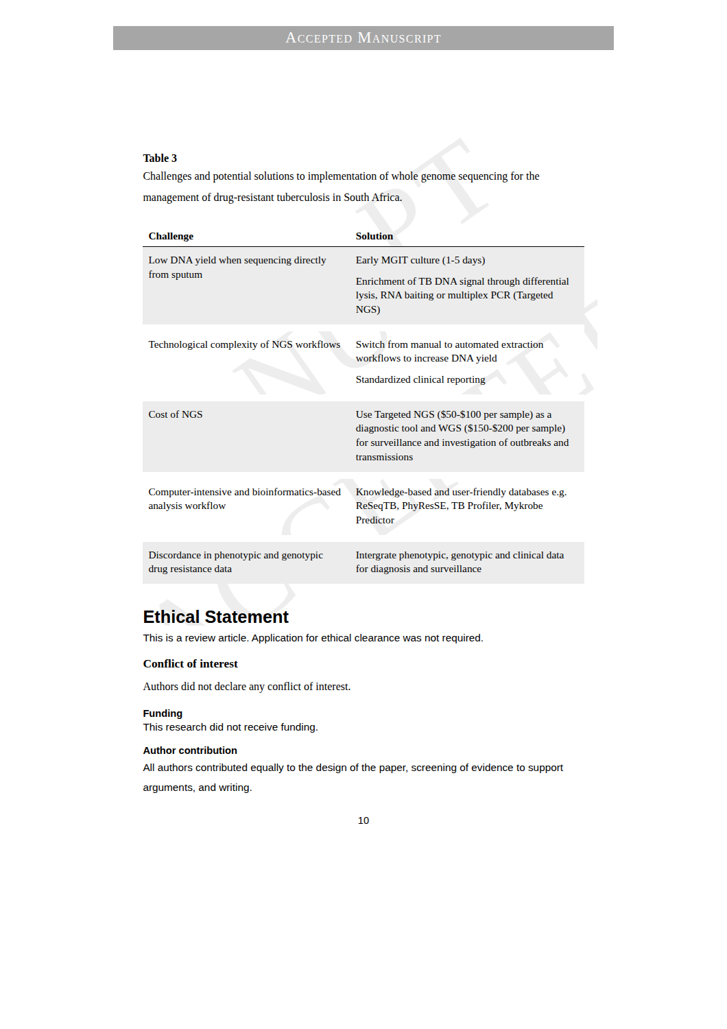Accepted Manuscript
PT NUS ACCEPTED
Table 3
Challenges and potential solutions to implementation of whole genome sequencing for the management of drug-resistant tuberculosis in South Africa.
| Challenge | Solution |
| --- | --- |
| Low DNA yield when sequencing directly from sputum | Early MGIT culture (1-5 days) Enrichment of TB DNA signal through differential lysis, RNA baiting or multiplex PCR (Targeted NGS) |
| Technological complexity of NGS workflows | Switch from manual to automated extraction workflows to increase DNA yield Standardized clinical reporting |
| Cost of NGS | Use Targeted NGS ($50-$100 per sample) as a diagnostic tool and WGS ($150-$200 per sample) for surveillance and investigation of outbreaks and transmissions |
| Computer-intensive and bioinformatics-based analysis workflow | Knowledge-based and user-friendly databases e.g. ReSeqTB, PhyResSE, TB Profiler, Mykrobe Predictor |
| Discordance in phenotypic and genotypic drug resistance data | Intergrate phenotypic, genotypic and clinical data for diagnosis and surveillance |
Ethical Statement
This is a review article. Application for ethical clearance was not required.
Conflict of interest
Authors did not declare any conflict of interest.
Funding
This research did not receive funding.
Author contribution
All authors contributed equally to the design of the paper, screening of evidence to support arguments, and writing.
10